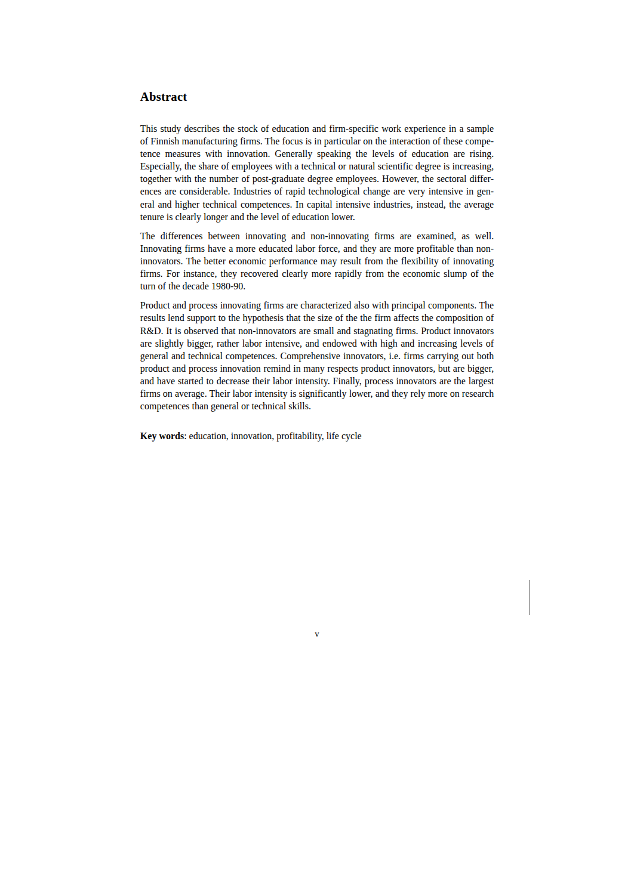Abstract
This study describes the stock of education and firm-specific work experience in a sample of Finnish manufacturing firms. The focus is in particular on the interaction of these competence measures with innovation. Generally speaking the levels of education are rising. Especially, the share of employees with a technical or natural scientific degree is increasing, together with the number of post-graduate degree employees. However, the sectoral differences are considerable. Industries of rapid technological change are very intensive in general and higher technical competences. In capital intensive industries, instead, the average tenure is clearly longer and the level of education lower.
The differences between innovating and non-innovating firms are examined, as well. Innovating firms have a more educated labor force, and they are more profitable than non-innovators. The better economic performance may result from the flexibility of innovating firms. For instance, they recovered clearly more rapidly from the economic slump of the turn of the decade 1980-90.
Product and process innovating firms are characterized also with principal components. The results lend support to the hypothesis that the size of the the firm affects the composition of R&D. It is observed that non-innovators are small and stagnating firms. Product innovators are slightly bigger, rather labor intensive, and endowed with high and increasing levels of general and technical competences. Comprehensive innovators, i.e. firms carrying out both product and process innovation remind in many respects product innovators, but are bigger, and have started to decrease their labor intensity. Finally, process innovators are the largest firms on average. Their labor intensity is significantly lower, and they rely more on research competences than general or technical skills.
Key words: education, innovation, profitability, life cycle
v